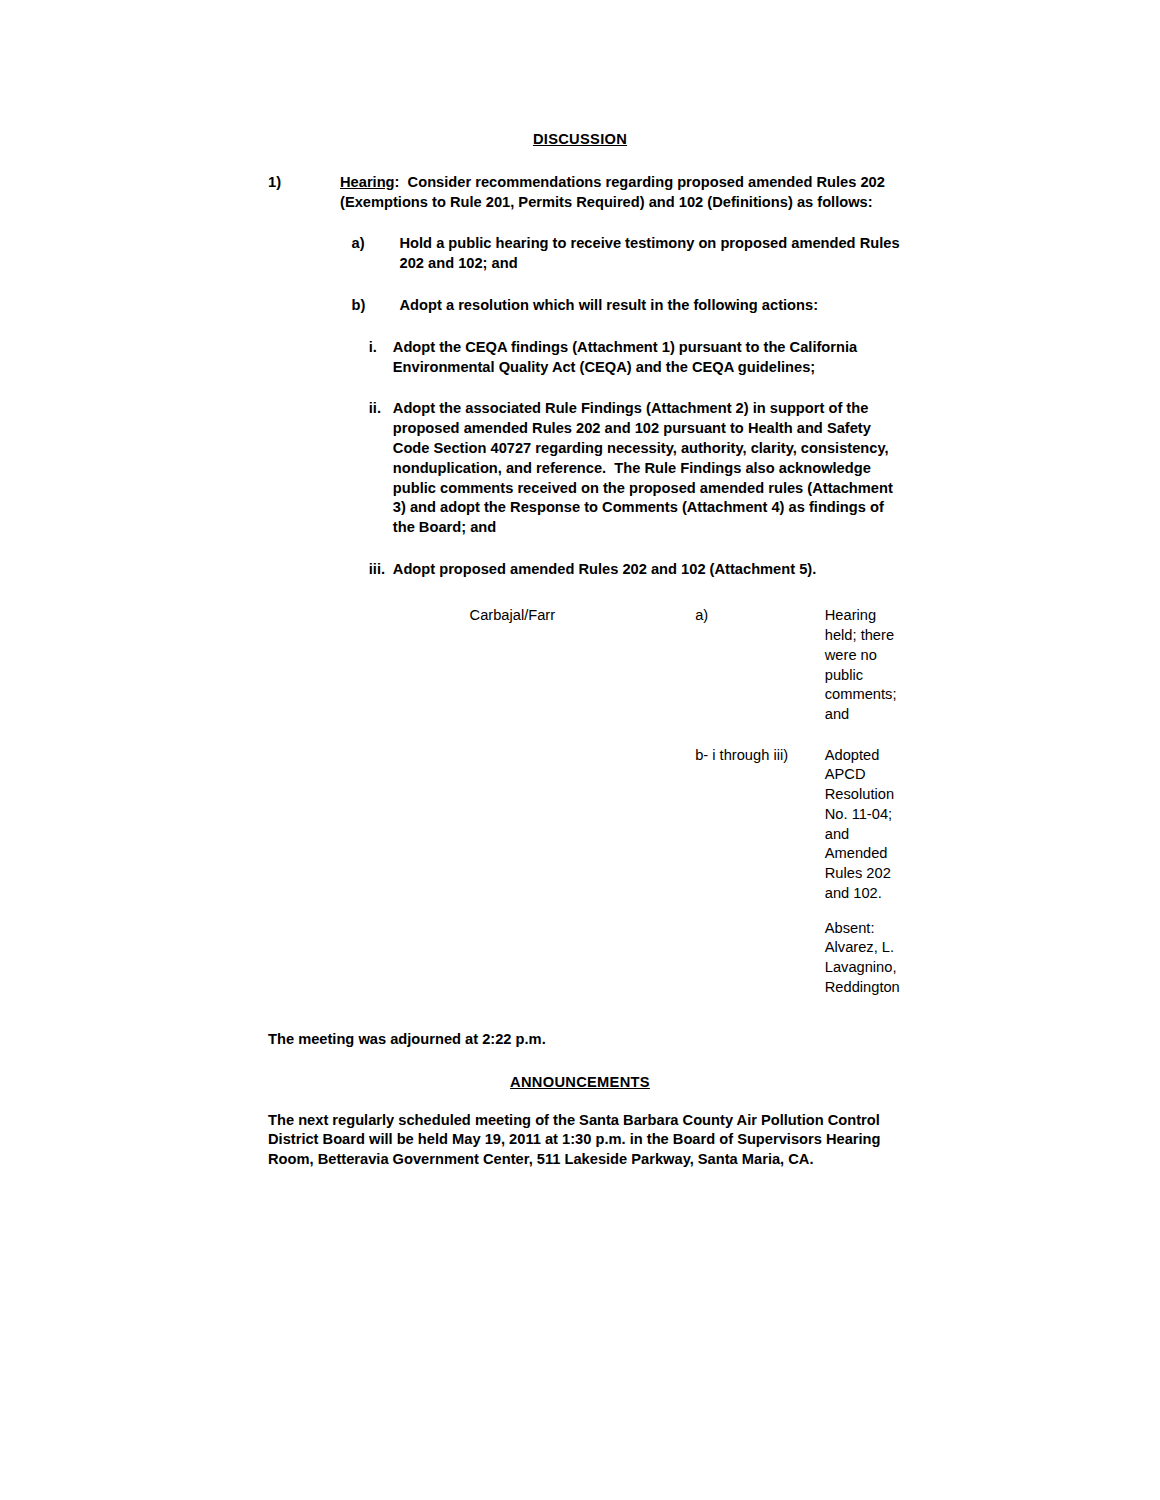DISCUSSION
1)
Hearing: Consider recommendations regarding proposed amended Rules 202 (Exemptions to Rule 201, Permits Required) and 102 (Definitions) as follows:
a)
Hold a public hearing to receive testimony on proposed amended Rules 202 and 102; and
b)
Adopt a resolution which will result in the following actions:
i.
Adopt the CEQA findings (Attachment 1) pursuant to the California Environmental Quality Act (CEQA) and the CEQA guidelines;
ii.
Adopt the associated Rule Findings (Attachment 2) in support of the proposed amended Rules 202 and 102 pursuant to Health and Safety Code Section 40727 regarding necessity, authority, clarity, consistency, nonduplication, and reference. The Rule Findings also acknowledge public comments received on the proposed amended rules (Attachment 3) and adopt the Response to Comments (Attachment 4) as findings of the Board; and
iii.
Adopt proposed amended Rules 202 and 102 (Attachment 5).
Carbajal/Farr
a)
Hearing held; there were no public comments; and
b- i through iii)
Adopted APCD Resolution No. 11-04; and Amended Rules 202 and 102.
Absent: Alvarez, L. Lavagnino, Reddington
The meeting was adjourned at 2:22 p.m.
ANNOUNCEMENTS
The next regularly scheduled meeting of the Santa Barbara County Air Pollution Control District Board will be held May 19, 2011 at 1:30 p.m. in the Board of Supervisors Hearing Room, Betteravia Government Center, 511 Lakeside Parkway, Santa Maria, CA.